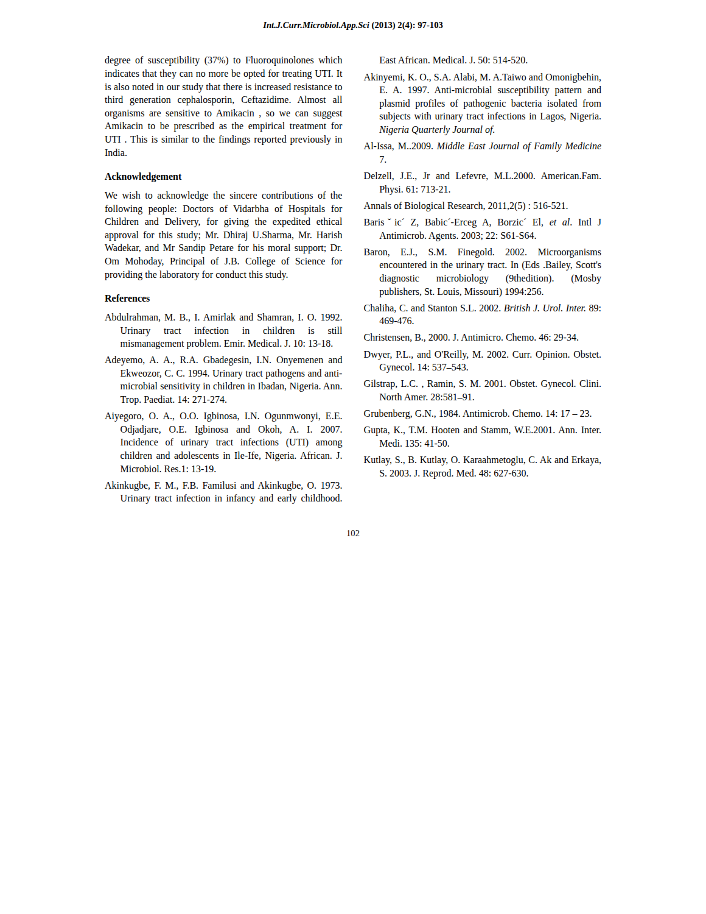Int.J.Curr.Microbiol.App.Sci (2013) 2(4): 97-103
degree of susceptibility (37%) to Fluoroquinolones which indicates that they can no more be opted for treating UTI. It is also noted in our study that there is increased resistance to third generation cephalosporin, Ceftazidime. Almost all organisms are sensitive to Amikacin , so we can suggest Amikacin to be prescribed as the empirical treatment for UTI . This is similar to the findings reported previously in India.
Acknowledgement
We wish to acknowledge the sincere contributions of the following people: Doctors of Vidarbha of Hospitals for Children and Delivery, for giving the expedited ethical approval for this study; Mr. Dhiraj U.Sharma, Mr. Harish Wadekar, and Mr Sandip Petare for his moral support; Dr. Om Mohoday, Principal of J.B. College of Science for providing the laboratory for conduct this study.
References
Abdulrahman, M. B., I. Amirlak and Shamran, I. O. 1992. Urinary tract infection in children is still mismanagement problem. Emir. Medical. J. 10: 13-18.
Adeyemo, A. A., R.A. Gbadegesin, I.N. Onyemenen and Ekweozor, C. C. 1994. Urinary tract pathogens and anti-microbial sensitivity in children in Ibadan, Nigeria. Ann. Trop. Paediat. 14: 271-274.
Aiyegoro, O. A., O.O. Igbinosa, I.N. Ogunmwonyi, E.E. Odjadjare, O.E. Igbinosa and Okoh, A. I. 2007. Incidence of urinary tract infections (UTI) among children and adolescents in Ile-Ife, Nigeria. African. J. Microbiol. Res.1: 13-19.
Akinkugbe, F. M., F.B. Familusi and Akinkugbe, O. 1973. Urinary tract infection in infancy and early childhood. East African. Medical. J. 50: 514-520.
Akinyemi, K. O., S.A. Alabi, M. A.Taiwo and Omonigbehin, E. A. 1997. Anti-microbial susceptibility pattern and plasmid profiles of pathogenic bacteria isolated from subjects with urinary tract infections in Lagos, Nigeria. Nigeria Quarterly Journal of.
Al-Issa, M..2009. Middle East Journal of Family Medicine 7.
Delzell, J.E., Jr and Lefevre, M.L.2000. American.Fam. Physi. 61: 713-21.
Annals of Biological Research, 2011,2(5) : 516-521.
Barisˇic´ Z, Babic´-Erceg A, Borzic´ El, et al. Intl J Antimicrob. Agents. 2003; 22: S61-S64.
Baron, E.J., S.M. Finegold. 2002. Microorganisms encountered in the urinary tract. In (Eds .Bailey, Scott's diagnostic microbiology (9thedition). (Mosby publishers, St. Louis, Missouri) 1994:256.
Chaliha, C. and Stanton S.L. 2002. British J. Urol. Inter. 89: 469-476.
Christensen, B., 2000. J. Antimicro. Chemo. 46: 29-34.
Dwyer, P.L., and O'Reilly, M. 2002. Curr. Opinion. Obstet. Gynecol. 14: 537–543.
Gilstrap, L.C. , Ramin, S. M. 2001. Obstet. Gynecol. Clini. North Amer. 28:581–91.
Grubenberg, G.N., 1984. Antimicrob. Chemo. 14: 17 – 23.
Gupta, K., T.M. Hooten and Stamm, W.E.2001. Ann. Inter. Medi. 135: 41-50.
Kutlay, S., B. Kutlay, O. Karaahmetoglu, C. Ak and Erkaya, S. 2003. J. Reprod. Med. 48: 627-630.
102